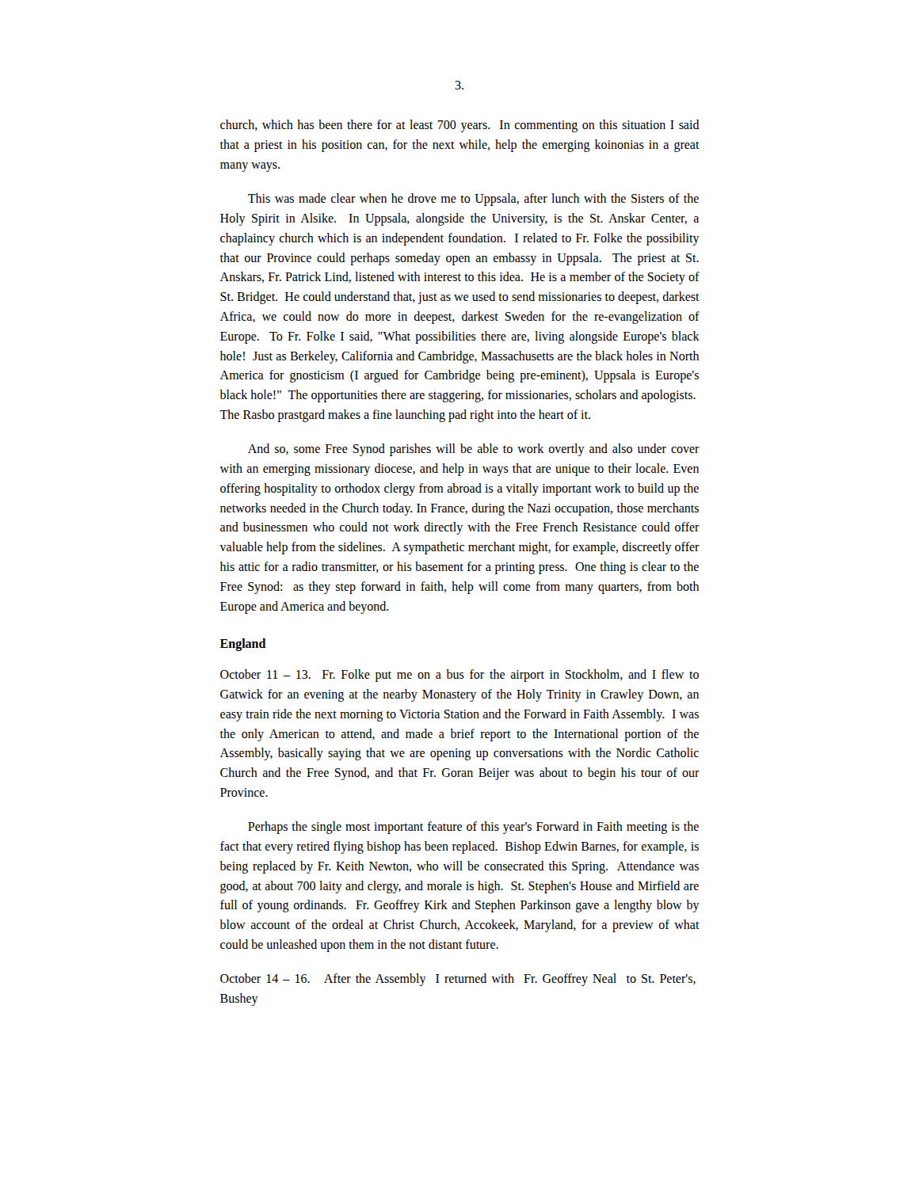3.
church, which has been there for at least 700 years. In commenting on this situation I said that a priest in his position can, for the next while, help the emerging koinonias in a great many ways.
This was made clear when he drove me to Uppsala, after lunch with the Sisters of the Holy Spirit in Alsike. In Uppsala, alongside the University, is the St. Anskar Center, a chaplaincy church which is an independent foundation. I related to Fr. Folke the possibility that our Province could perhaps someday open an embassy in Uppsala. The priest at St. Anskars, Fr. Patrick Lind, listened with interest to this idea. He is a member of the Society of St. Bridget. He could understand that, just as we used to send missionaries to deepest, darkest Africa, we could now do more in deepest, darkest Sweden for the re-evangelization of Europe. To Fr. Folke I said, "What possibilities there are, living alongside Europe's black hole! Just as Berkeley, California and Cambridge, Massachusetts are the black holes in North America for gnosticism (I argued for Cambridge being pre-eminent), Uppsala is Europe's black hole!" The opportunities there are staggering, for missionaries, scholars and apologists. The Rasbo prastgard makes a fine launching pad right into the heart of it.
And so, some Free Synod parishes will be able to work overtly and also under cover with an emerging missionary diocese, and help in ways that are unique to their locale. Even offering hospitality to orthodox clergy from abroad is a vitally important work to build up the networks needed in the Church today. In France, during the Nazi occupation, those merchants and businessmen who could not work directly with the Free French Resistance could offer valuable help from the sidelines. A sympathetic merchant might, for example, discreetly offer his attic for a radio transmitter, or his basement for a printing press. One thing is clear to the Free Synod: as they step forward in faith, help will come from many quarters, from both Europe and America and beyond.
England
October 11 – 13. Fr. Folke put me on a bus for the airport in Stockholm, and I flew to Gatwick for an evening at the nearby Monastery of the Holy Trinity in Crawley Down, an easy train ride the next morning to Victoria Station and the Forward in Faith Assembly. I was the only American to attend, and made a brief report to the International portion of the Assembly, basically saying that we are opening up conversations with the Nordic Catholic Church and the Free Synod, and that Fr. Goran Beijer was about to begin his tour of our Province.
Perhaps the single most important feature of this year's Forward in Faith meeting is the fact that every retired flying bishop has been replaced. Bishop Edwin Barnes, for example, is being replaced by Fr. Keith Newton, who will be consecrated this Spring. Attendance was good, at about 700 laity and clergy, and morale is high. St. Stephen's House and Mirfield are full of young ordinands. Fr. Geoffrey Kirk and Stephen Parkinson gave a lengthy blow by blow account of the ordeal at Christ Church, Accokeek, Maryland, for a preview of what could be unleashed upon them in the not distant future.
October 14 – 16. After the Assembly I returned with Fr. Geoffrey Neal to St. Peter's, Bushey